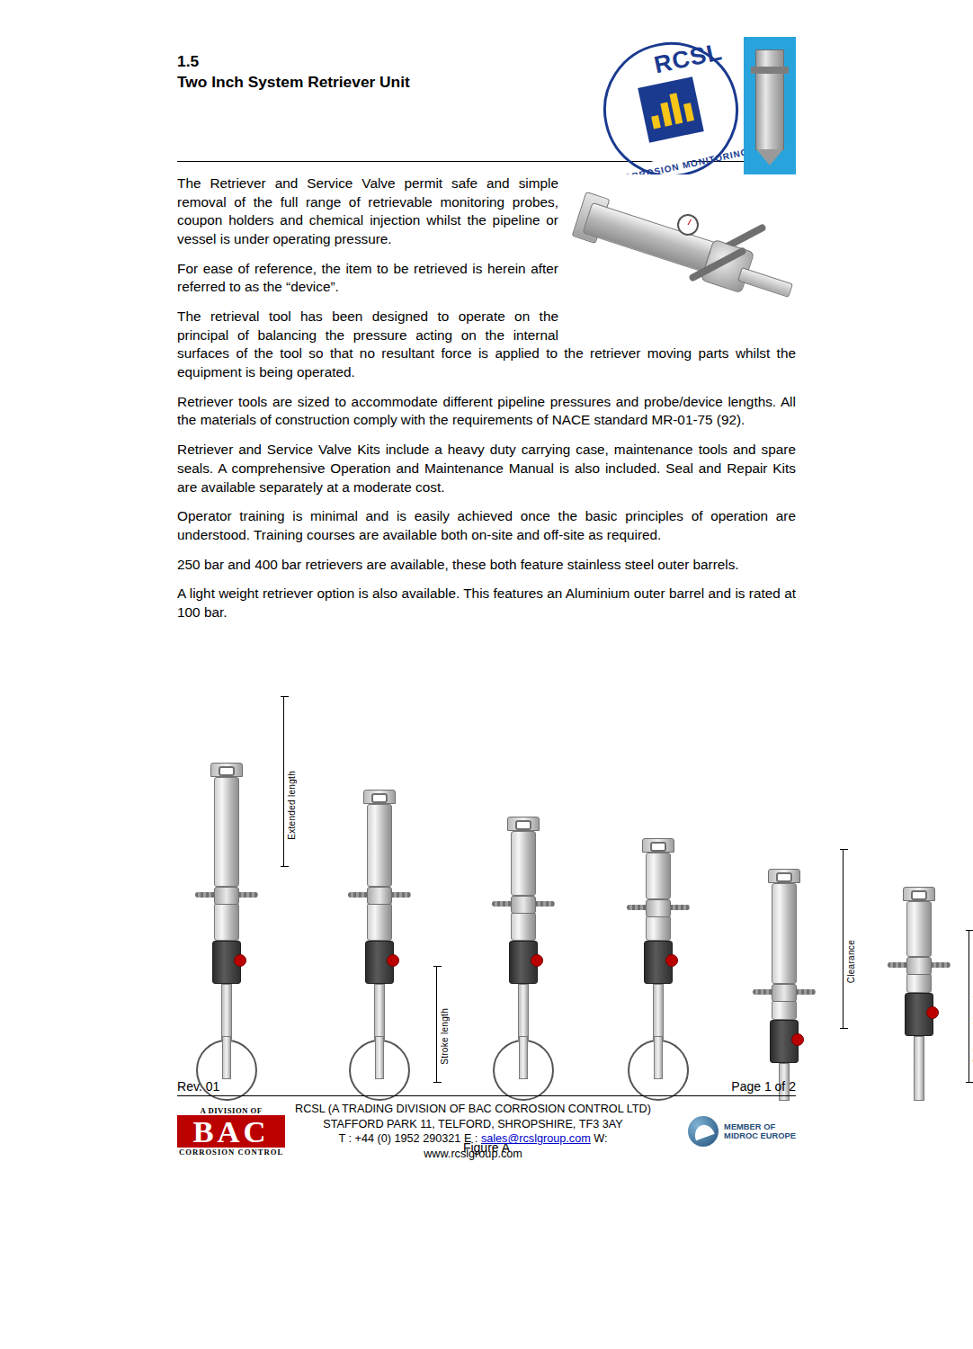1.5
Two Inch System Retriever Unit
RCSL
CORROSION MONITORING
The Retriever and Service Valve permit safe and simple removal of the full range of retrievable monitoring probes, coupon holders and chemical injection whilst the pipeline or vessel is under operating pressure.
For ease of reference, the item to be retrieved is herein after referred to as the “device”.
The retrieval tool has been designed to operate on the principal of balancing the pressure acting on the internal surfaces of the tool so that no resultant force is applied to the retriever moving parts whilst the equipment is being operated.
Retriever tools are sized to accommodate different pipeline pressures and probe/device lengths. All the materials of construction comply with the requirements of NACE standard MR-01-75 (92).
Retriever and Service Valve Kits include a heavy duty carrying case, maintenance tools and spare seals. A comprehensive Operation and Maintenance Manual is also included. Seal and Repair Kits are available separately at a moderate cost.
Operator training is minimal and is easily achieved once the basic principles of operation are understood. Training courses are available both on-site and off-site as required.
250 bar and 400 bar retrievers are available, these both feature stainless steel outer barrels.
A light weight retriever option is also available. This features an Aluminium outer barrel and is rated at 100 bar.
Extended length
Stroke length
Clearance
Collapsed length
Figure A
Rev. 01 Page 1 of 2
A DIVISION OF
BAC
CORROSION CONTROL
RCSL (A TRADING DIVISION OF BAC CORROSION CONTROL LTD)
STAFFORD PARK 11, TELFORD, SHROPSHIRE, TF3 3AY
T : +44 (0) 1952 290321 E : sales@rcslgroup.com W: www.rcslgroup.com
MEMBER OF
MIDROC EUROPE